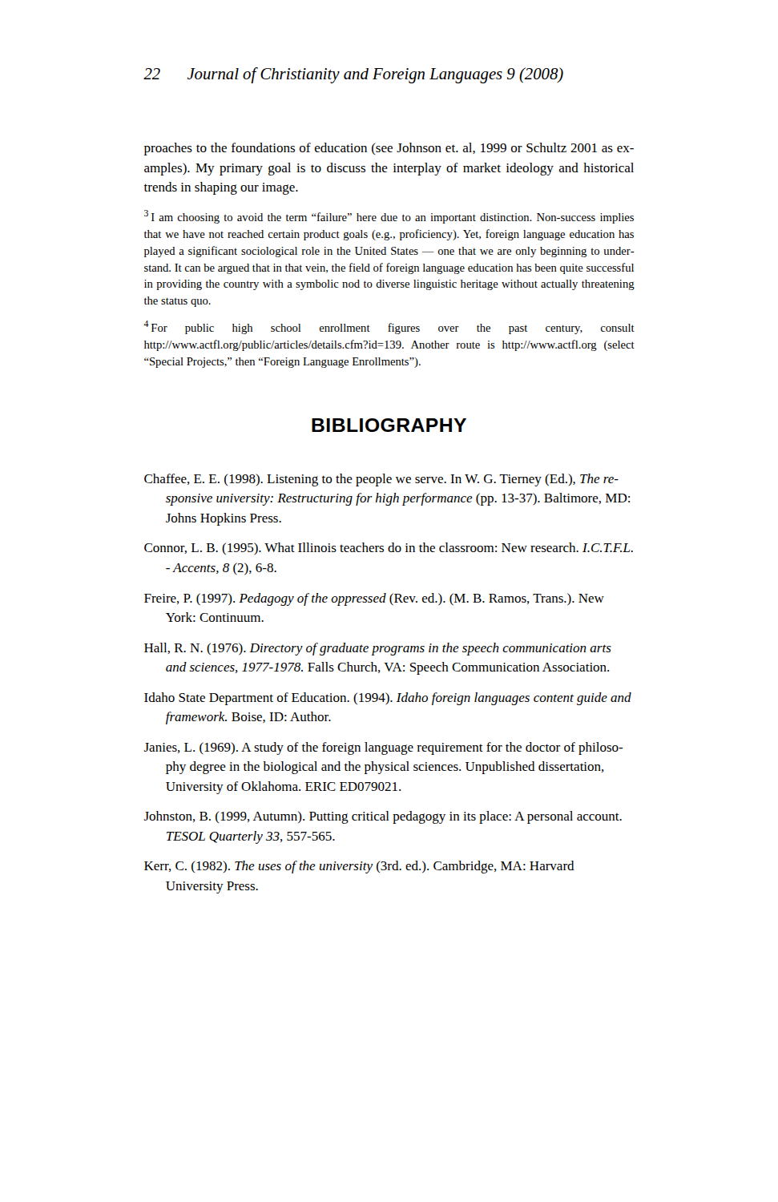22 Journal of Christianity and Foreign Languages 9 (2008)
proaches to the foundations of education (see Johnson et. al, 1999 or Schultz 2001 as examples). My primary goal is to discuss the interplay of market ideology and historical trends in shaping our image.
3I am choosing to avoid the term “failure” here due to an important distinction. Non-success implies that we have not reached certain product goals (e.g., proficiency). Yet, foreign language education has played a significant sociological role in the United States — one that we are only beginning to understand. It can be argued that in that vein, the field of foreign language education has been quite successful in providing the country with a symbolic nod to diverse linguistic heritage without actually threatening the status quo.
4For public high school enrollment figures over the past century, consult http://www.actfl.org/public/articles/details.cfm?id=139. Another route is http://www.actfl.org (select “Special Projects,” then “Foreign Language Enrollments”).
BIBLIOGRAPHY
Chaffee, E. E. (1998). Listening to the people we serve. In W. G. Tierney (Ed.), The responsive university: Restructuring for high performance (pp. 13-37). Baltimore, MD: Johns Hopkins Press.
Connor, L. B. (1995). What Illinois teachers do in the classroom: New research. I.C.T.F.L. - Accents, 8 (2), 6-8.
Freire, P. (1997). Pedagogy of the oppressed (Rev. ed.). (M. B. Ramos, Trans.). New York: Continuum.
Hall, R. N. (1976). Directory of graduate programs in the speech communication arts and sciences, 1977-1978. Falls Church, VA: Speech Communication Association.
Idaho State Department of Education. (1994). Idaho foreign languages content guide and framework. Boise, ID: Author.
Janies, L. (1969). A study of the foreign language requirement for the doctor of philosophy degree in the biological and the physical sciences. Unpublished dissertation, University of Oklahoma. ERIC ED079021.
Johnston, B. (1999, Autumn). Putting critical pedagogy in its place: A personal account. TESOL Quarterly 33, 557-565.
Kerr, C. (1982). The uses of the university (3rd. ed.). Cambridge, MA: Harvard University Press.